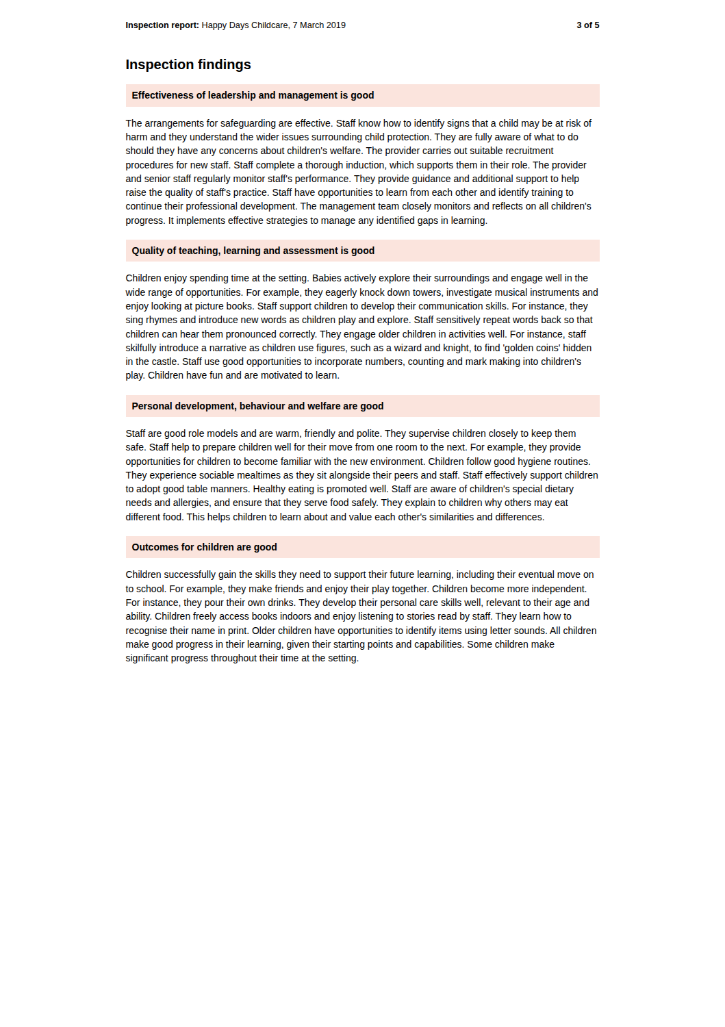Inspection report: Happy Days Childcare, 7 March 2019
3 of 5
Inspection findings
Effectiveness of leadership and management is good
The arrangements for safeguarding are effective. Staff know how to identify signs that a child may be at risk of harm and they understand the wider issues surrounding child protection. They are fully aware of what to do should they have any concerns about children's welfare. The provider carries out suitable recruitment procedures for new staff. Staff complete a thorough induction, which supports them in their role. The provider and senior staff regularly monitor staff's performance. They provide guidance and additional support to help raise the quality of staff's practice. Staff have opportunities to learn from each other and identify training to continue their professional development. The management team closely monitors and reflects on all children's progress. It implements effective strategies to manage any identified gaps in learning.
Quality of teaching, learning and assessment is good
Children enjoy spending time at the setting. Babies actively explore their surroundings and engage well in the wide range of opportunities. For example, they eagerly knock down towers, investigate musical instruments and enjoy looking at picture books. Staff support children to develop their communication skills. For instance, they sing rhymes and introduce new words as children play and explore. Staff sensitively repeat words back so that children can hear them pronounced correctly. They engage older children in activities well. For instance, staff skilfully introduce a narrative as children use figures, such as a wizard and knight, to find 'golden coins' hidden in the castle. Staff use good opportunities to incorporate numbers, counting and mark making into children's play. Children have fun and are motivated to learn.
Personal development, behaviour and welfare are good
Staff are good role models and are warm, friendly and polite. They supervise children closely to keep them safe. Staff help to prepare children well for their move from one room to the next. For example, they provide opportunities for children to become familiar with the new environment. Children follow good hygiene routines. They experience sociable mealtimes as they sit alongside their peers and staff. Staff effectively support children to adopt good table manners. Healthy eating is promoted well. Staff are aware of children's special dietary needs and allergies, and ensure that they serve food safely. They explain to children why others may eat different food. This helps children to learn about and value each other's similarities and differences.
Outcomes for children are good
Children successfully gain the skills they need to support their future learning, including their eventual move on to school. For example, they make friends and enjoy their play together. Children become more independent. For instance, they pour their own drinks. They develop their personal care skills well, relevant to their age and ability. Children freely access books indoors and enjoy listening to stories read by staff. They learn how to recognise their name in print. Older children have opportunities to identify items using letter sounds. All children make good progress in their learning, given their starting points and capabilities. Some children make significant progress throughout their time at the setting.